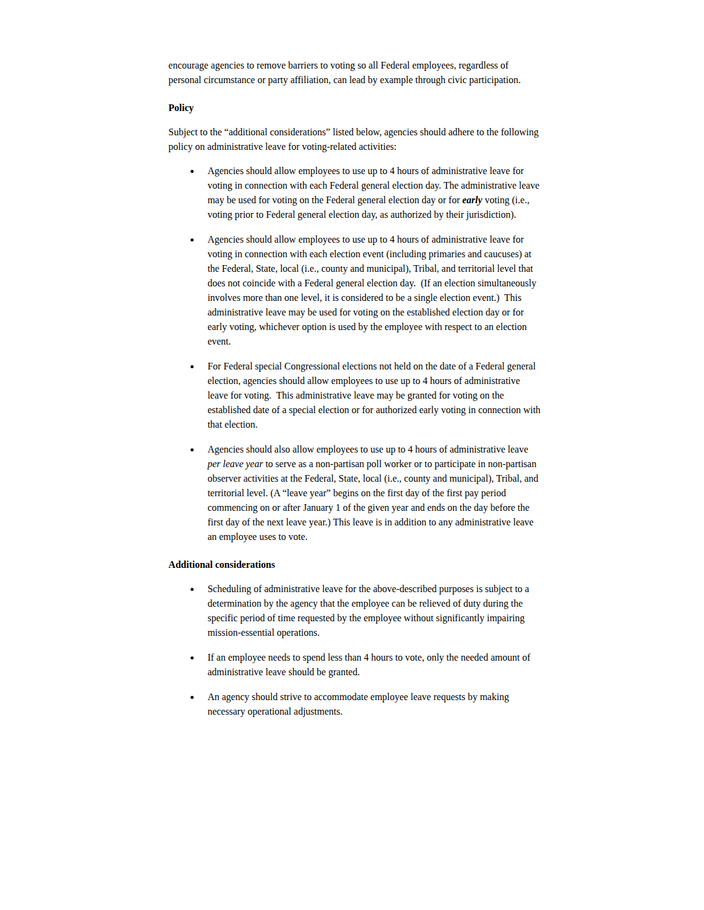encourage agencies to remove barriers to voting so all Federal employees, regardless of personal circumstance or party affiliation, can lead by example through civic participation.
Policy
Subject to the “additional considerations” listed below, agencies should adhere to the following policy on administrative leave for voting-related activities:
Agencies should allow employees to use up to 4 hours of administrative leave for voting in connection with each Federal general election day. The administrative leave may be used for voting on the Federal general election day or for early voting (i.e., voting prior to Federal general election day, as authorized by their jurisdiction).
Agencies should allow employees to use up to 4 hours of administrative leave for voting in connection with each election event (including primaries and caucuses) at the Federal, State, local (i.e., county and municipal), Tribal, and territorial level that does not coincide with a Federal general election day. (If an election simultaneously involves more than one level, it is considered to be a single election event.) This administrative leave may be used for voting on the established election day or for early voting, whichever option is used by the employee with respect to an election event.
For Federal special Congressional elections not held on the date of a Federal general election, agencies should allow employees to use up to 4 hours of administrative leave for voting. This administrative leave may be granted for voting on the established date of a special election or for authorized early voting in connection with that election.
Agencies should also allow employees to use up to 4 hours of administrative leave per leave year to serve as a non-partisan poll worker or to participate in non-partisan observer activities at the Federal, State, local (i.e., county and municipal), Tribal, and territorial level. (A “leave year” begins on the first day of the first pay period commencing on or after January 1 of the given year and ends on the day before the first day of the next leave year.) This leave is in addition to any administrative leave an employee uses to vote.
Additional considerations
Scheduling of administrative leave for the above-described purposes is subject to a determination by the agency that the employee can be relieved of duty during the specific period of time requested by the employee without significantly impairing mission-essential operations.
If an employee needs to spend less than 4 hours to vote, only the needed amount of administrative leave should be granted.
An agency should strive to accommodate employee leave requests by making necessary operational adjustments.